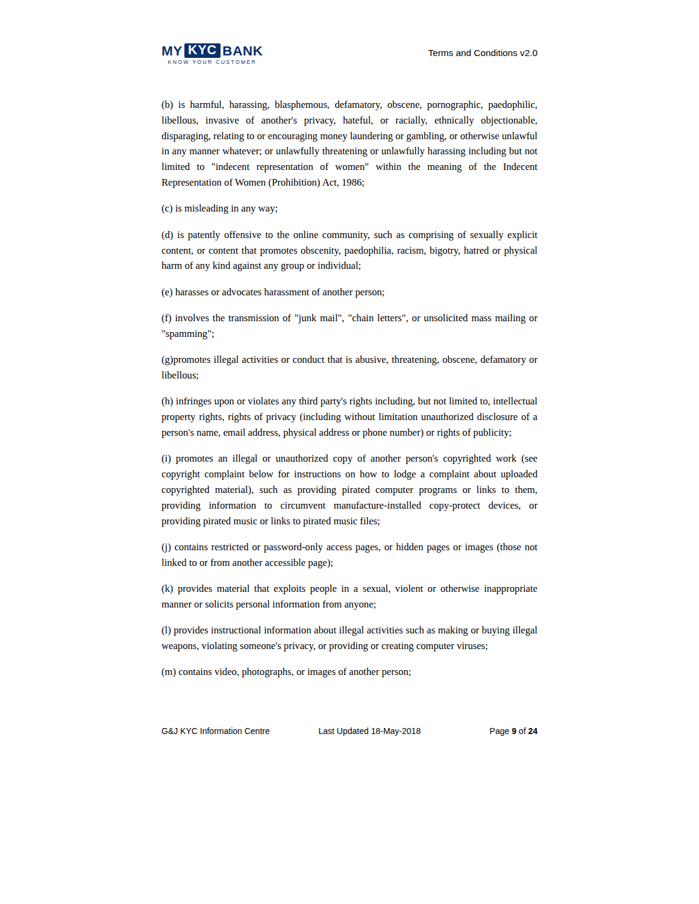MY KYC BANK
KNOW YOUR CUSTOMER
Terms and Conditions v2.0
(b) is harmful, harassing, blasphemous, defamatory, obscene, pornographic, paedophilic, libellous, invasive of another's privacy, hateful, or racially, ethnically objectionable, disparaging, relating to or encouraging money laundering or gambling, or otherwise unlawful in any manner whatever; or unlawfully threatening or unlawfully harassing including but not limited to "indecent representation of women" within the meaning of the Indecent Representation of Women (Prohibition) Act, 1986;
(c) is misleading in any way;
(d) is patently offensive to the online community, such as comprising of sexually explicit content, or content that promotes obscenity, paedophilia, racism, bigotry, hatred or physical harm of any kind against any group or individual;
(e) harasses or advocates harassment of another person;
(f) involves the transmission of "junk mail", "chain letters", or unsolicited mass mailing or "spamming";
(g)promotes illegal activities or conduct that is abusive, threatening, obscene, defamatory or libellous;
(h) infringes upon or violates any third party's rights including, but not limited to, intellectual property rights, rights of privacy (including without limitation unauthorized disclosure of a person's name, email address, physical address or phone number) or rights of publicity;
(i) promotes an illegal or unauthorized copy of another person's copyrighted work (see copyright complaint below for instructions on how to lodge a complaint about uploaded copyrighted material), such as providing pirated computer programs or links to them, providing information to circumvent manufacture-installed copy-protect devices, or providing pirated music or links to pirated music files;
(j) contains restricted or password-only access pages, or hidden pages or images (those not linked to or from another accessible page);
(k) provides material that exploits people in a sexual, violent or otherwise inappropriate manner or solicits personal information from anyone;
(l) provides instructional information about illegal activities such as making or buying illegal weapons, violating someone's privacy, or providing or creating computer viruses;
(m) contains video, photographs, or images of another person;
G&J KYC Information Centre
Last Updated 18-May-2018
Page 9 of 24